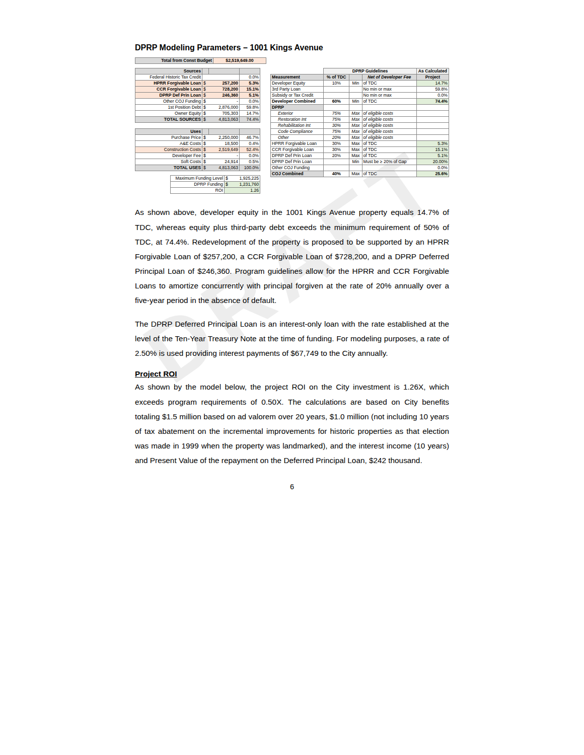DRAFT
DPRP Modeling Parameters – 1001 Kings Avenue
| Total from Const Budget | $2,519,649.00 |
| / Sources / / / / / Federal Historic Tax Credit / / / 0.0% / / HPRR Forgivable Loan / $ / 257,200 / 5.3% / / CCR Forgivable Loan / $ / 728,200 / 15.1% / / DPRP Def Prin Loan / $ / 246,360 / 5.1% / / Other COJ Funding / $ / - / 0.0% / / 1st Position Debt / $ / 2,876,000 / 59.8% / / Owner Equity / $ / 705,303 / 14.7% / / TOTAL SOURCES / $ / 4,813,063 / 74.4% / / Uses / / / / / Purchase Price / $ / 2,250,000 / 46.7% / / A&E Costs / $ / 18,500 / 0.4% / / Construction Costs / $ / 2,519,649 / 52.4% / / Developer Fee / $ / - / 0.0% / / Soft Costs / $ / 24,914 / 0.5% / / TOTAL USES / $ / 4,813,063 / 100.0% / / Maximum Funding Level / $ / 1,925,225 / / DPRP Funding / $ / 1,231,760 / / ROI / / 1.26 / | | / / DPRP Guidelines / As Calculated / / Measurement / % of TDC / / Net of Developer Fee / Project / / Developer Equity / 10% / Min / of TDC / 14.7% / / 3rd Party Loan / / / No min or max / 59.8% / / Subsidy or Tax Credit / / / No min or max / 0.0% / / Developer Combined / 60% / Min / of TDC / 74.4% / / DPRP / / / / / / Exterior / 75% / Max / of eligible costs / / / Restoration Int / 75% / Max / of eligible costs / / / Rehabilitation Int / 30% / Max / of eligible costs / / / Code Compliance / 75% / Max / of eligible costs / / / Other / 20% / Max / of eligible costs / / / HPRR Forgivable Loan / 30% / Max / of TDC / 5.3% / / CCR Forgivable Loan / 30% / Max / of TDC / 15.1% / / DPRP Def Prin Loan / 20% / Max / of TDC / 5.1% / / DPRP Def Prin Loan / / Min / Must be ≥ 20% of Gap / 20.00% / / Other COJ Funding / / / / 0.0% / / COJ Combined / 40% / Max / of TDC / 25.6% / |
As shown above, developer equity in the 1001 Kings Avenue property equals 14.7% of TDC, whereas equity plus third-party debt exceeds the minimum requirement of 50% of TDC, at 74.4%. Redevelopment of the property is proposed to be supported by an HPRR Forgivable Loan of $257,200, a CCR Forgivable Loan of $728,200, and a DPRP Deferred Principal Loan of $246,360. Program guidelines allow for the HPRR and CCR Forgivable Loans to amortize concurrently with principal forgiven at the rate of 20% annually over a five-year period in the absence of default.
The DPRP Deferred Principal Loan is an interest-only loan with the rate established at the level of the Ten-Year Treasury Note at the time of funding. For modeling purposes, a rate of 2.50% is used providing interest payments of $67,749 to the City annually.
Project ROI
As shown by the model below, the project ROI on the City investment is 1.26X, which exceeds program requirements of 0.50X. The calculations are based on City benefits totaling $1.5 million based on ad valorem over 20 years, $1.0 million (not including 10 years of tax abatement on the incremental improvements for historic properties as that election was made in 1999 when the property was landmarked), and the interest income (10 years) and Present Value of the repayment on the Deferred Principal Loan, $242 thousand.
6